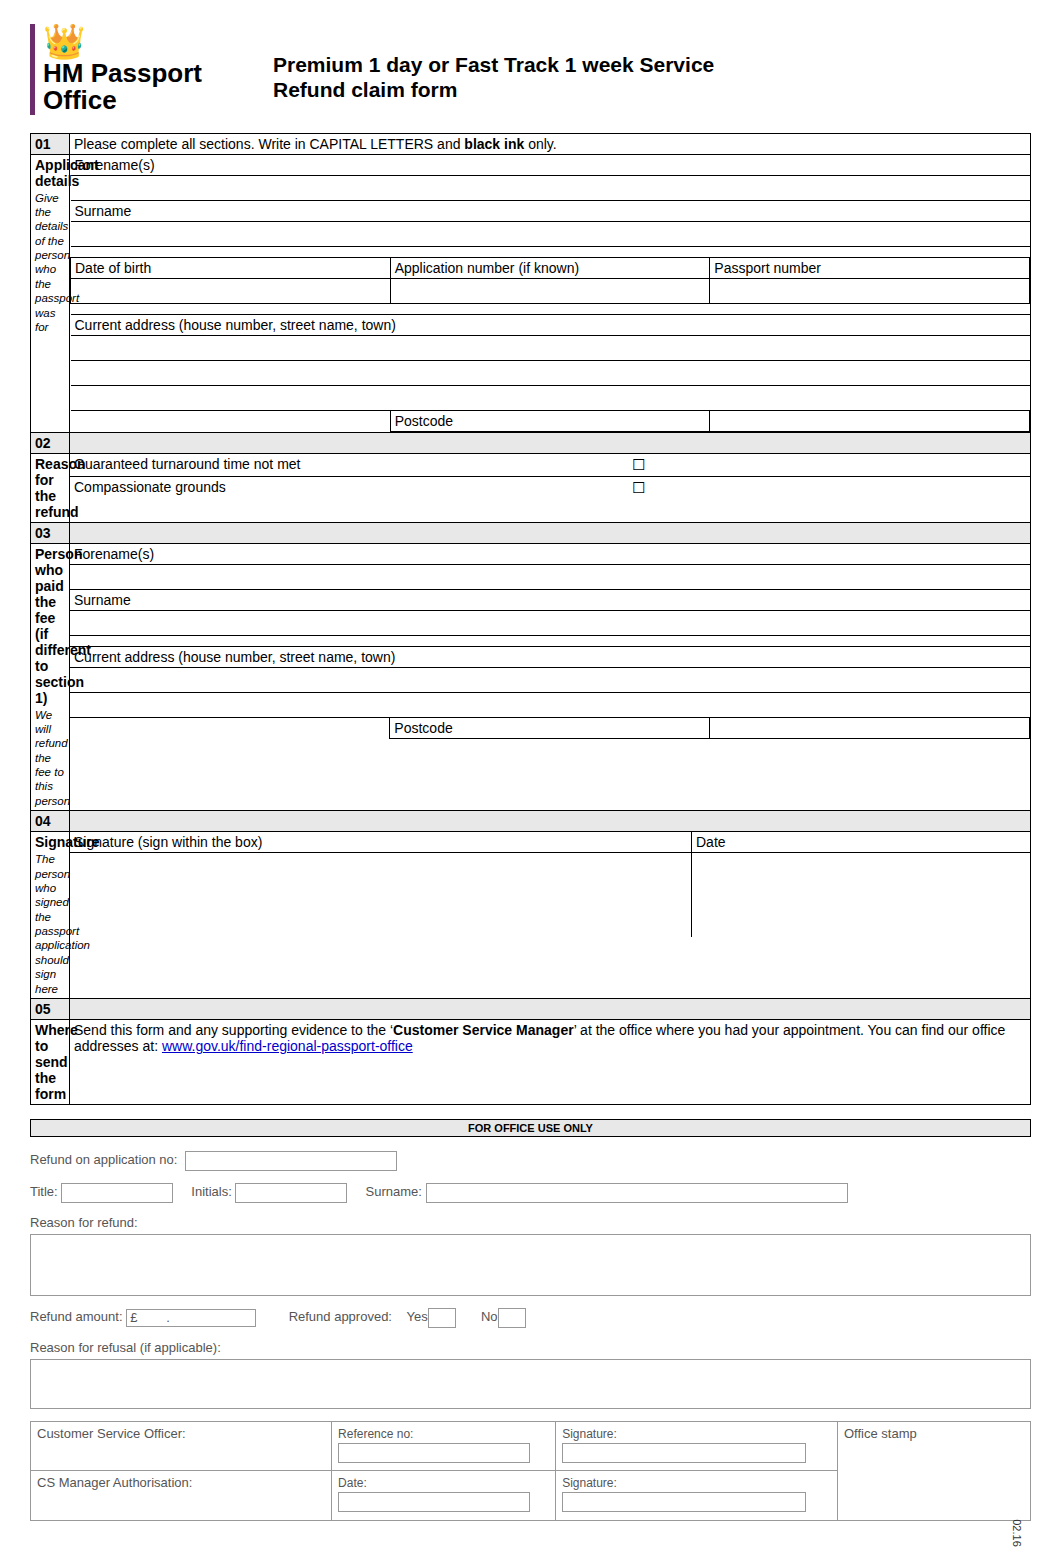👑
HM Passport
Office
Premium 1 day or Fast Track 1 week Service
Refund claim form
| 01 | Please complete all sections. Write in CAPITAL LETTERS and black ink only. |
| Applicant details Give the details of the person who the passport was for | / Forename(s) / / Surname / / Date of birth / Application number (if known) / Passport number / / Current address (house number, street name, town) / / / Postcode / / |
| 02 | |
| Reason for the refund | / Guaranteed turnaround time not met ☐ / / Compassionate grounds ☐ / |
| 03 | |
| Person who paid the fee (if different to section 1) We will refund the fee to this person | / Forename(s) / / Surname / / Current address (house number, street name, town) / / / Postcode / / |
| 04 | |
| Signature The person who signed the passport application should sign here | / Signature (sign within the box) / Date / |
| 05 | |
| Where to send the form | Send this form and any supporting evidence to the ‘ Customer Service Manager ’ at the office where you had your appointment. You can find our office addresses at: www.gov.uk/find-regional-passport-office |
FOR OFFICE USE ONLY
Refund on application no:
Title: Initials: Surname:
Reason for refund:
Refund amount: £ . Refund approved: Yes No
Reason for refusal (if applicable):
| Customer Service Officer: | Reference no: | Signature: | Office stamp |
| CS Manager Authorisation: | Date: | Signature: |
02.16